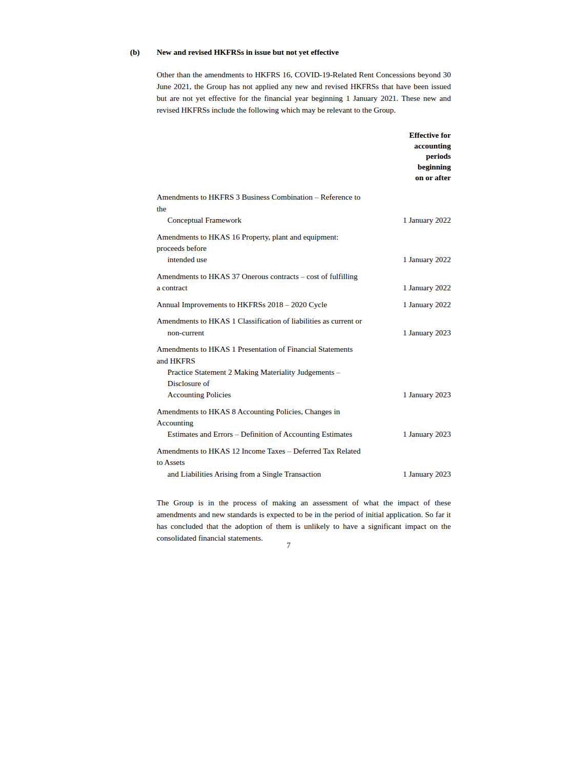(b)
New and revised HKFRSs in issue but not yet effective
Other than the amendments to HKFRS 16, COVID-19-Related Rent Concessions beyond 30 June 2021, the Group has not applied any new and revised HKFRSs that have been issued but are not yet effective for the financial year beginning 1 January 2021. These new and revised HKFRSs include the following which may be relevant to the Group.
| | Effective for accounting periods beginning on or after |
| --- | --- |
| Amendments to HKFRS 3 Business Combination – Reference to the Conceptual Framework | 1 January 2022 |
| Amendments to HKAS 16 Property, plant and equipment: proceeds before intended use | 1 January 2022 |
| Amendments to HKAS 37 Onerous contracts – cost of fulfilling a contract | 1 January 2022 |
| Annual Improvements to HKFRSs 2018 – 2020 Cycle | 1 January 2022 |
| Amendments to HKAS 1 Classification of liabilities as current or non-current | 1 January 2023 |
| Amendments to HKAS 1 Presentation of Financial Statements and HKFRS Practice Statement 2 Making Materiality Judgements – Disclosure of Accounting Policies | 1 January 2023 |
| Amendments to HKAS 8 Accounting Policies, Changes in Accounting Estimates and Errors – Definition of Accounting Estimates | 1 January 2023 |
| Amendments to HKAS 12 Income Taxes – Deferred Tax Related to Assets and Liabilities Arising from a Single Transaction | 1 January 2023 |
The Group is in the process of making an assessment of what the impact of these amendments and new standards is expected to be in the period of initial application. So far it has concluded that the adoption of them is unlikely to have a significant impact on the consolidated financial statements.
7